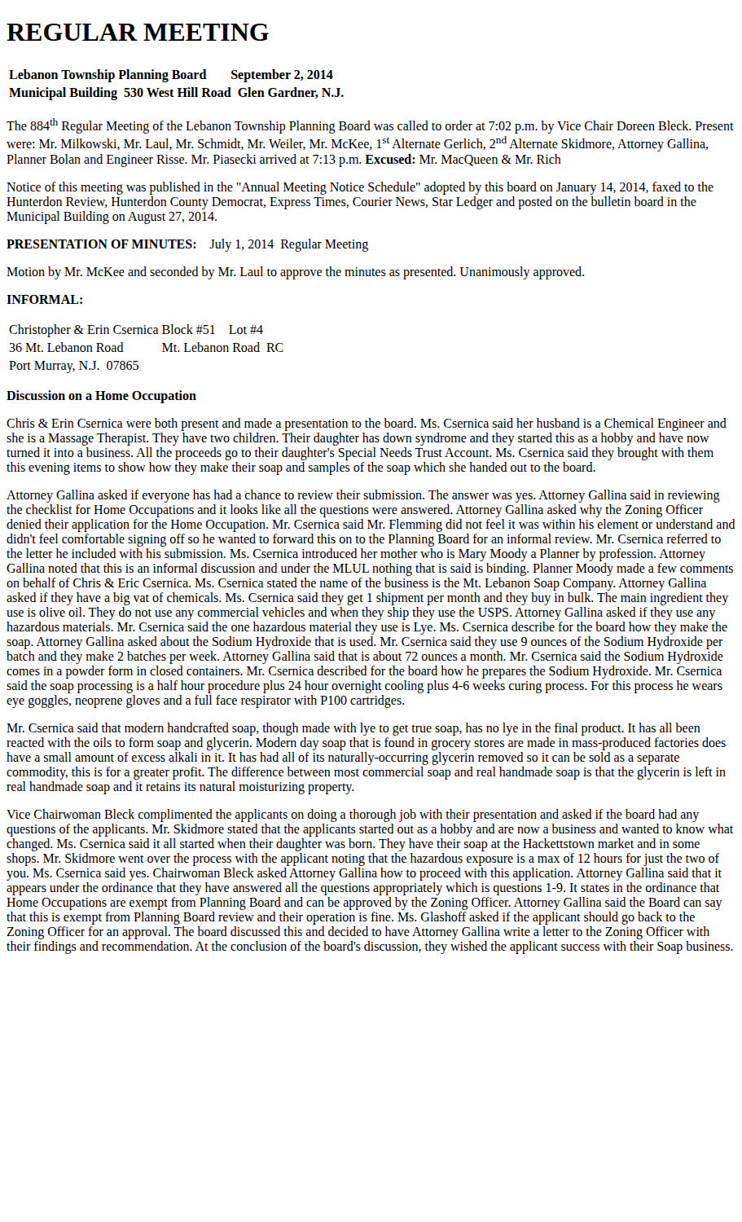REGULAR MEETING
| Lebanon Township Planning Board | September 2, 2014 |
| Municipal Building 530 West Hill Road Glen Gardner, N.J. |
The 884th Regular Meeting of the Lebanon Township Planning Board was called to order at 7:02 p.m. by Vice Chair Doreen Bleck. Present were: Mr. Milkowski, Mr. Laul, Mr. Schmidt, Mr. Weiler, Mr. McKee, 1st Alternate Gerlich, 2nd Alternate Skidmore, Attorney Gallina, Planner Bolan and Engineer Risse. Mr. Piasecki arrived at 7:13 p.m. Excused: Mr. MacQueen & Mr. Rich
Notice of this meeting was published in the "Annual Meeting Notice Schedule" adopted by this board on January 14, 2014, faxed to the Hunterdon Review, Hunterdon County Democrat, Express Times, Courier News, Star Ledger and posted on the bulletin board in the Municipal Building on August 27, 2014.
PRESENTATION OF MINUTES: July 1, 2014 Regular Meeting
Motion by Mr. McKee and seconded by Mr. Laul to approve the minutes as presented. Unanimously approved.
INFORMAL:
| Christopher & Erin Csernica | Block #51 Lot #4 |
| 36 Mt. Lebanon Road | Mt. Lebanon Road RC |
| Port Murray, N.J. 07865 | |
Discussion on a Home Occupation
Chris & Erin Csernica were both present and made a presentation to the board. Ms. Csernica said her husband is a Chemical Engineer and she is a Massage Therapist. They have two children. Their daughter has down syndrome and they started this as a hobby and have now turned it into a business. All the proceeds go to their daughter's Special Needs Trust Account. Ms. Csernica said they brought with them this evening items to show how they make their soap and samples of the soap which she handed out to the board.
Attorney Gallina asked if everyone has had a chance to review their submission. The answer was yes. Attorney Gallina said in reviewing the checklist for Home Occupations and it looks like all the questions were answered. Attorney Gallina asked why the Zoning Officer denied their application for the Home Occupation. Mr. Csernica said Mr. Flemming did not feel it was within his element or understand and didn't feel comfortable signing off so he wanted to forward this on to the Planning Board for an informal review. Mr. Csernica referred to the letter he included with his submission. Ms. Csernica introduced her mother who is Mary Moody a Planner by profession. Attorney Gallina noted that this is an informal discussion and under the MLUL nothing that is said is binding. Planner Moody made a few comments on behalf of Chris & Eric Csernica. Ms. Csernica stated the name of the business is the Mt. Lebanon Soap Company. Attorney Gallina asked if they have a big vat of chemicals. Ms. Csernica said they get 1 shipment per month and they buy in bulk. The main ingredient they use is olive oil. They do not use any commercial vehicles and when they ship they use the USPS. Attorney Gallina asked if they use any hazardous materials. Mr. Csernica said the one hazardous material they use is Lye. Ms. Csernica describe for the board how they make the soap. Attorney Gallina asked about the Sodium Hydroxide that is used. Mr. Csernica said they use 9 ounces of the Sodium Hydroxide per batch and they make 2 batches per week. Attorney Gallina said that is about 72 ounces a month. Mr. Csernica said the Sodium Hydroxide comes in a powder form in closed containers. Mr. Csernica described for the board how he prepares the Sodium Hydroxide. Mr. Csernica said the soap processing is a half hour procedure plus 24 hour overnight cooling plus 4-6 weeks curing process. For this process he wears eye goggles, neoprene gloves and a full face respirator with P100 cartridges.
Mr. Csernica said that modern handcrafted soap, though made with lye to get true soap, has no lye in the final product. It has all been reacted with the oils to form soap and glycerin. Modern day soap that is found in grocery stores are made in mass-produced factories does have a small amount of excess alkali in it. It has had all of its naturally-occurring glycerin removed so it can be sold as a separate commodity, this is for a greater profit. The difference between most commercial soap and real handmade soap is that the glycerin is left in real handmade soap and it retains its natural moisturizing property.
Vice Chairwoman Bleck complimented the applicants on doing a thorough job with their presentation and asked if the board had any questions of the applicants. Mr. Skidmore stated that the applicants started out as a hobby and are now a business and wanted to know what changed. Ms. Csernica said it all started when their daughter was born. They have their soap at the Hackettstown market and in some shops. Mr. Skidmore went over the process with the applicant noting that the hazardous exposure is a max of 12 hours for just the two of you. Ms. Csernica said yes. Chairwoman Bleck asked Attorney Gallina how to proceed with this application. Attorney Gallina said that it appears under the ordinance that they have answered all the questions appropriately which is questions 1-9. It states in the ordinance that Home Occupations are exempt from Planning Board and can be approved by the Zoning Officer. Attorney Gallina said the Board can say that this is exempt from Planning Board review and their operation is fine. Ms. Glashoff asked if the applicant should go back to the Zoning Officer for an approval. The board discussed this and decided to have Attorney Gallina write a letter to the Zoning Officer with their findings and recommendation. At the conclusion of the board's discussion, they wished the applicant success with their Soap business.